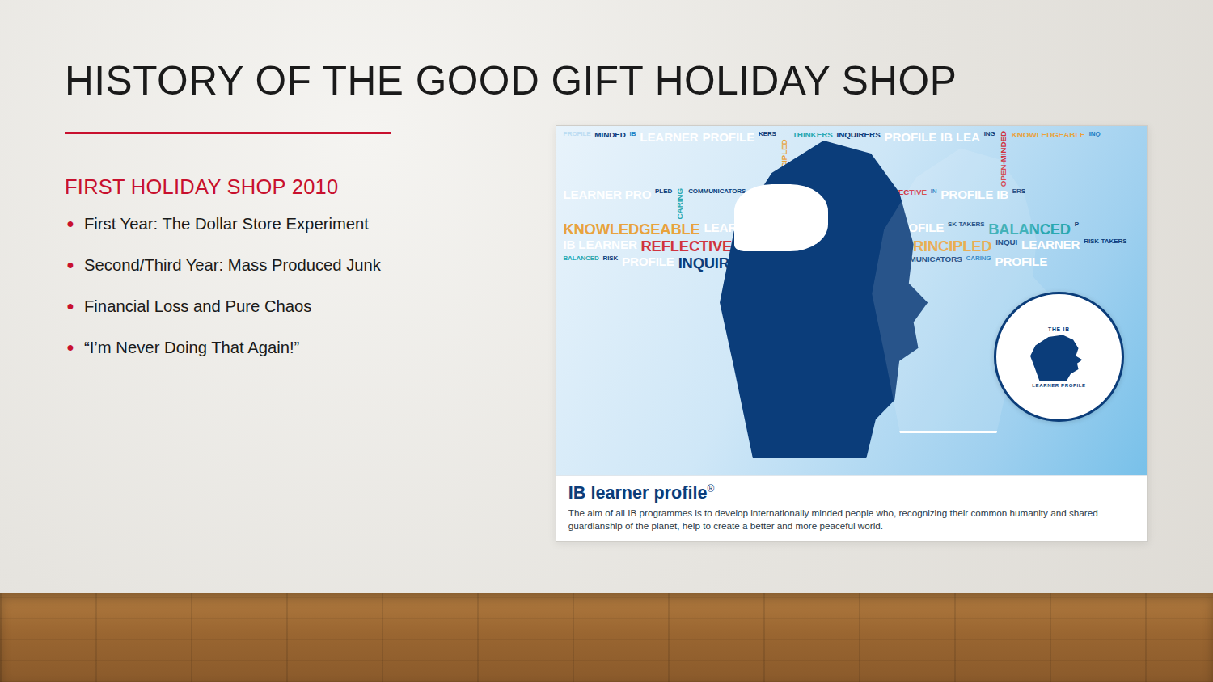History of the Good Gift Holiday Shop
First Holiday Shop 2010
First Year: The Dollar Store Experiment
Second/Third Year: Mass Produced Junk
Financial Loss and Pure Chaos
“I’m Never Doing That Again!”
PROFILE MINDED IB LEARNER PROFILE KERS PRINCIPLED THINKERS INQUIRERS PROFILE IB LEA ING OPEN-MINDED KNOWLEDGEABLE INQ LEARNER PRO PLED CARING COMMUNICATORS R PROFILE IB LE ATORS REFLECTIVE IN PROFILE IB ERS KNOWLEDGEABLE LEARNER BALANCED OPEN-MIN PROFILE SK-TAKERS BALANCED P IB LEARNER REFLECTIVE INQUIRERS KNOWLEDGEABLE PROFILE PRINCIPLED INQUI LEARNER RISK-TAKERS BALANCED RISK PROFILE INQUIRERS ATORS RISK IB LEARNER COMMUNICATORS CARING PROFILE
The IB
Learner Profile
IB learner profile®
The aim of all IB programmes is to develop internationally minded people who, recognizing their common humanity and shared guardianship of the planet, help to create a better and more peaceful world.